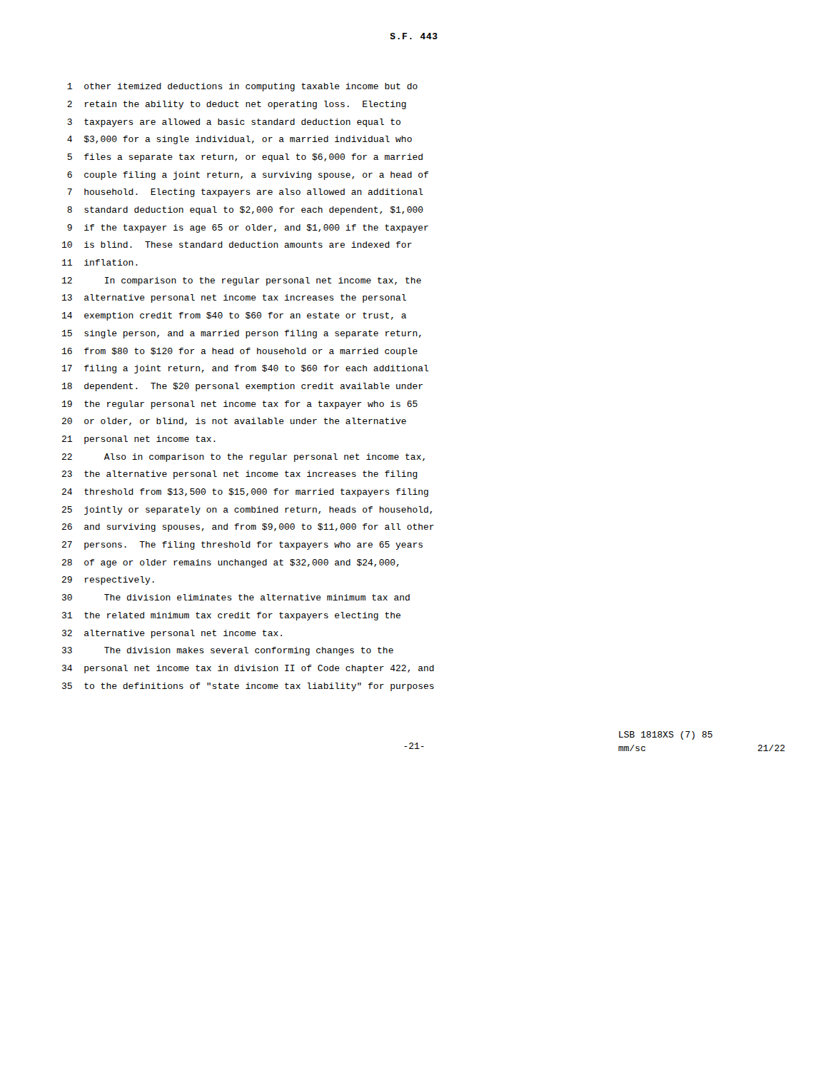S.F. 443
1 other itemized deductions in computing taxable income but do
2 retain the ability to deduct net operating loss. Electing
3 taxpayers are allowed a basic standard deduction equal to
4$3,000 for a single individual, or a married individual who
5 files a separate tax return, or equal to $6,000 for a married
6 couple filing a joint return, a surviving spouse, or a head of
7 household. Electing taxpayers are also allowed an additional
8 standard deduction equal to $2,000 for each dependent, $1,000
9 if the taxpayer is age 65 or older, and $1,000 if the taxpayer
10 is blind. These standard deduction amounts are indexed for
11 inflation.
12 In comparison to the regular personal net income tax, the
13 alternative personal net income tax increases the personal
14 exemption credit from $40 to $60 for an estate or trust, a
15 single person, and a married person filing a separate return,
16 from $80 to $120 for a head of household or a married couple
17 filing a joint return, and from $40 to $60 for each additional
18 dependent. The $20 personal exemption credit available under
19 the regular personal net income tax for a taxpayer who is 65
20 or older, or blind, is not available under the alternative
21 personal net income tax.
22 Also in comparison to the regular personal net income tax,
23 the alternative personal net income tax increases the filing
24 threshold from $13,500 to $15,000 for married taxpayers filing
25 jointly or separately on a combined return, heads of household,
26 and surviving spouses, and from $9,000 to $11,000 for all other
27 persons. The filing threshold for taxpayers who are 65 years
28 of age or older remains unchanged at $32,000 and $24,000,
29 respectively.
30 The division eliminates the alternative minimum tax and
31 the related minimum tax credit for taxpayers electing the
32 alternative personal net income tax.
33 The division makes several conforming changes to the
34 personal net income tax in division II of Code chapter 422, and
35 to the definitions of "state income tax liability" for purposes
-21- LSB 1818XS (7) 85 mm/sc 21/22